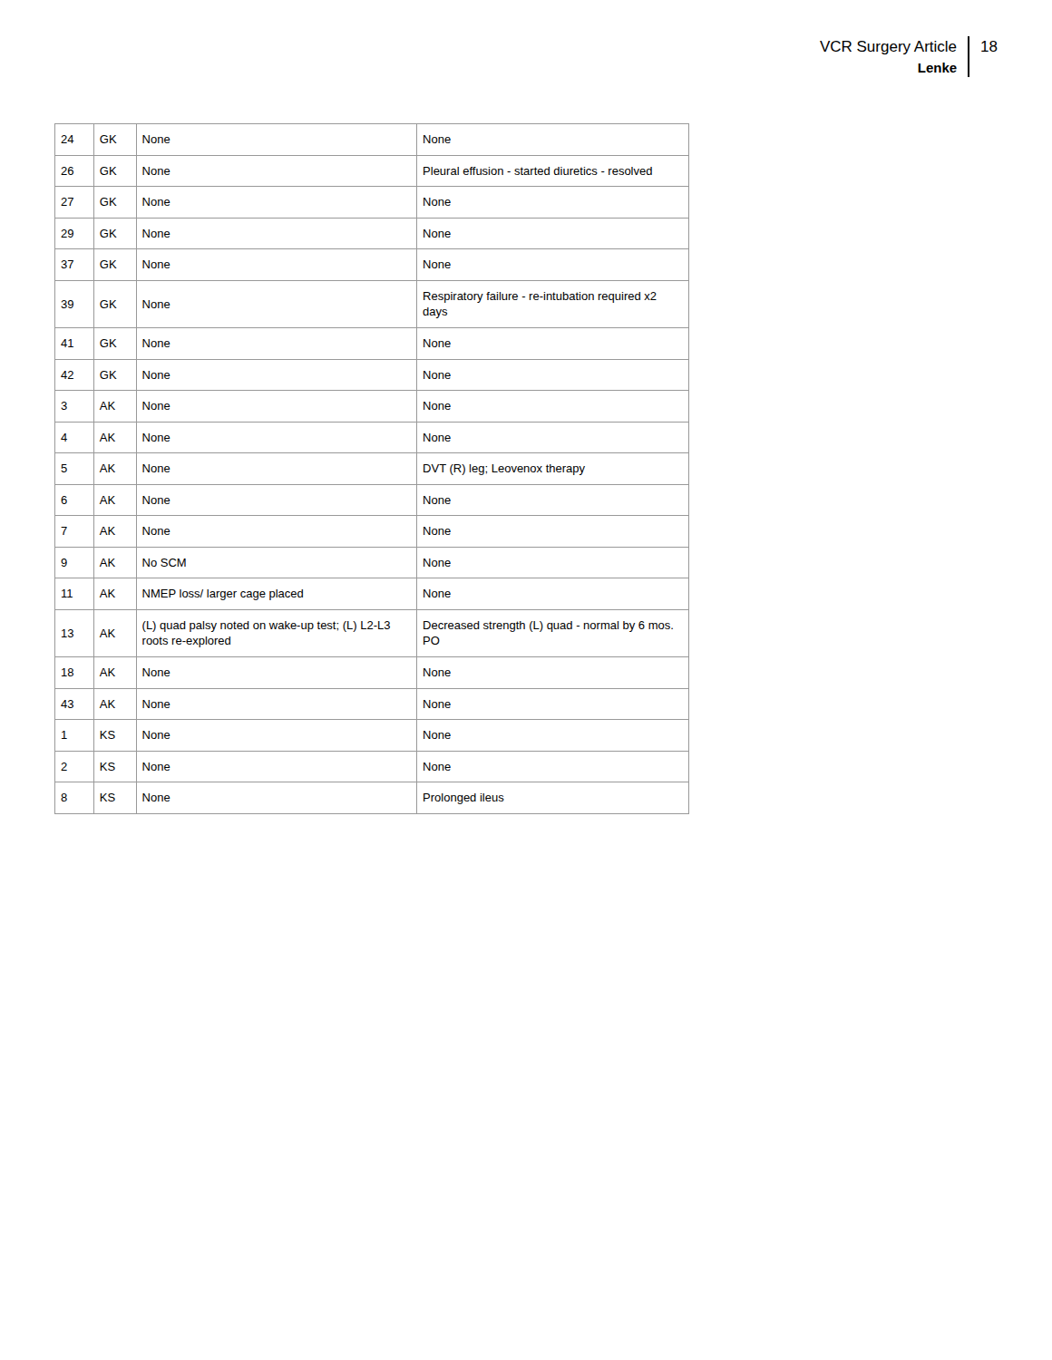VCR Surgery Article
Lenke 18
| 24 | GK | None | None |
| 26 | GK | None | Pleural effusion - started diuretics - resolved |
| 27 | GK | None | None |
| 29 | GK | None | None |
| 37 | GK | None | None |
| 39 | GK | None | Respiratory failure - re-intubation required x2 days |
| 41 | GK | None | None |
| 42 | GK | None | None |
| 3 | AK | None | None |
| 4 | AK | None | None |
| 5 | AK | None | DVT (R) leg; Leovenox therapy |
| 6 | AK | None | None |
| 7 | AK | None | None |
| 9 | AK | No SCM | None |
| 11 | AK | NMEP loss/ larger cage placed | None |
| 13 | AK | (L) quad palsy noted on wake-up test; (L) L2-L3 roots re-explored | Decreased strength (L) quad - normal by 6 mos. PO |
| 18 | AK | None | None |
| 43 | AK | None | None |
| 1 | KS | None | None |
| 2 | KS | None | None |
| 8 | KS | None | Prolonged ileus |